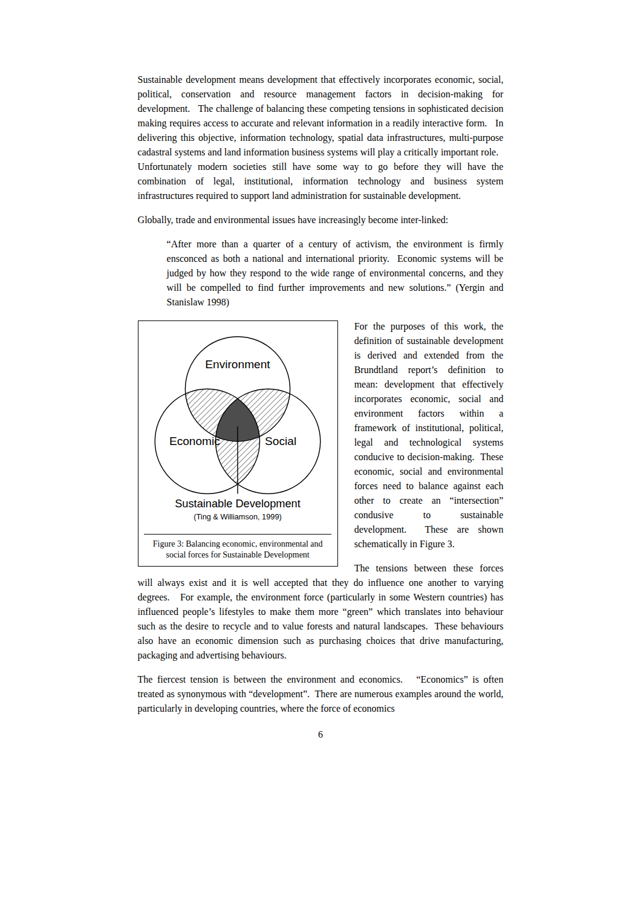Sustainable development means development that effectively incorporates economic, social, political, conservation and resource management factors in decision-making for development. The challenge of balancing these competing tensions in sophisticated decision making requires access to accurate and relevant information in a readily interactive form. In delivering this objective, information technology, spatial data infrastructures, multi-purpose cadastral systems and land information business systems will play a critically important role. Unfortunately modern societies still have some way to go before they will have the combination of legal, institutional, information technology and business system infrastructures required to support land administration for sustainable development.
Globally, trade and environmental issues have increasingly become inter-linked:
“After more than a quarter of a century of activism, the environment is firmly ensconced as both a national and international priority. Economic systems will be judged by how they respond to the wide range of environmental concerns, and they will be compelled to find further improvements and new solutions.” (Yergin and Stanislaw 1998)
Environment Economic Social Sustainable Development (Ting & Williamson, 1999)
Figure 3: Balancing economic, environmental and social forces for Sustainable Development
For the purposes of this work, the definition of sustainable development is derived and extended from the Brundtland report’s definition to mean: development that effectively incorporates economic, social and environment factors within a framework of institutional, political, legal and technological systems conducive to decision-making. These economic, social and environmental forces need to balance against each other to create an “intersection” condusive to sustainable development. These are shown schematically in Figure 3.
The tensions between these forces will always exist and it is well accepted that they do influence one another to varying degrees. For example, the environment force (particularly in some Western countries) has influenced people’s lifestyles to make them more “green” which translates into behaviour such as the desire to recycle and to value forests and natural landscapes. These behaviours also have an economic dimension such as purchasing choices that drive manufacturing, packaging and advertising behaviours.
The fiercest tension is between the environment and economics. “Economics” is often treated as synonymous with “development”. There are numerous examples around the world, particularly in developing countries, where the force of economics
6